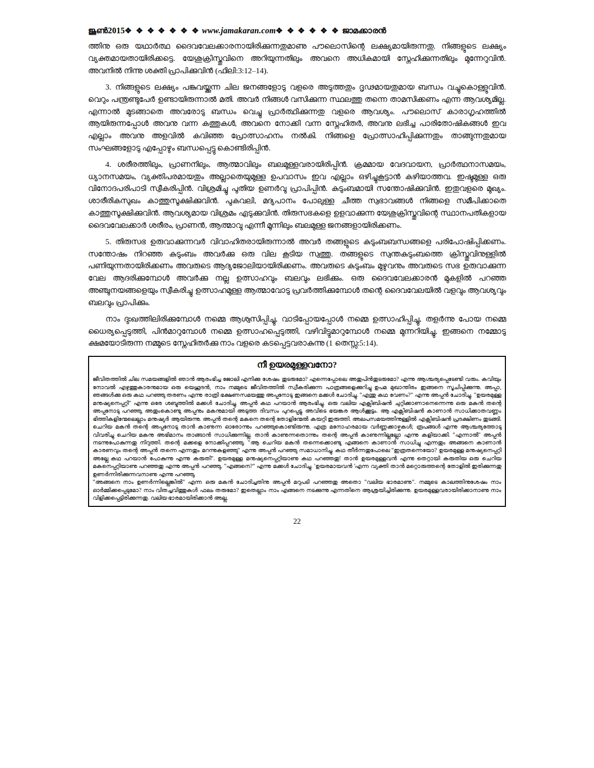ജൂൺ2015❖ ❖ ❖ ❖ ❖ ❖ ❖ www.jamakaran.com❖ ❖ ❖ ❖ ❖ ❖ ജാമക്കാരൻ
ത്തിനു ഒരു യഥാർത്ഥ ദൈവവേലക്കാരനായിരിക്കുന്നതുമാണു പൗലൊസിന്റെ ലക്ഷ്യമായിരുന്നതു. നിങ്ങളുടെ ലക്ഷ്യം വ്യക്തമായതായിരിക്കട്ടെ. യേശുക്രിസ്തുവിനെ അറിയുന്നതിലും അവനെ അധികമായി സ്നേഹിക്കുന്നതിലും മുന്നേറുവിൻ. അവനിൽ നിന്നു ശക്തി പ്രാപിക്കുവിൻ (ഫിലി:3:12–14).
3. നിങ്ങളുടെ ലക്ഷ്യം പങ്കുവയ്ക്കുന്ന ചില ജനങ്ങളോടു വളരെ അടുത്തതും ദൃഢമായതുമായ ബന്ധം വച്ചുകൊള്ളുവിൻ. വെറും പന്ത്രണ്ടുപേർ ഉണ്ടായിരുന്നാൽ മതി. അവർ നിങ്ങൾ വസിക്കുന്ന സ്ഥലത്തു തന്നെ താമസിക്കണം എന്ന ആവശ്യമില്ല. എന്നാൽ മുടങ്ങാതെ അവരോടു ബന്ധം വെച്ചു പ്രാർത്ഥിക്കുന്നതു വളരെ ആവശ്യം. പൗലൊസ് കാരാഗൃഹത്തിൽ ആയിരുന്നപ്പോൾ അവനു വന്ന കത്തുകൾ, അവനെ നോക്കി വന്ന സ്നേഹിതർ, അവനു ലഭിച്ച പാരിതോഷികങ്ങൾ ഇവ എല്ലാം അവനു അളവിൽ കവിഞ്ഞ പ്രോത്സാഹനം നൽകി. നിങ്ങളെ പ്രോത്സാഹിപ്പിക്കുന്നതും താങ്ങുന്നതുമായ സംഘങ്ങളോടു എപ്പോഴും ബന്ധപ്പെട്ടു കൊണ്ടിരിപ്പിൻ.
4. ശരീരത്തിലും, പ്രാണനിലും, ആത്മാവിലും ബലമുള്ളവരായിരിപ്പിൻ. ക്രമമായ വേദവായന, പ്രാർത്ഥനാസമയം, ധ്യാനസമയം, വ്യക്തിപരമായതും അല്ലാതെയുമുള്ള ഉപവാസം ഇവ എല്ലാം ഒഴിച്ചുകൂട്ടാൻ കഴിയാത്തവ. ഇഷ്ടമുള്ള ഒരു വിനോദപരിപാടി സ്വീകരിപ്പിൻ. വിശ്രമിച്ചു പുതിയ ഉണർവു പ്രാപിപ്പിൻ. കുടുംബമായി സന്തോഷിക്കുവിൻ. ഇതുവളരെ മുഖ്യം. ശാരീരികസുഖം കാത്തുസൂക്ഷിക്കുവിൻ. പുകവലി, മദ്യപാനം പോലുള്ള ചീത്ത സ്വഭാവങ്ങൾ നിങ്ങളെ സമീപിക്കാതെ കാത്തുസൂക്ഷിക്കുവിൻ. ആവശ്യമായ വിശ്രമം എടുക്കുവിൻ. തിരുസഭകളെ ഉളവാക്കുന്ന യേശുക്രിസ്തുവിന്റെ സ്ഥാനപതികളായ ദൈവവേലക്കാർ ശരീരം, പ്രാണൻ, ആത്മാവു എന്നീ മൂന്നിലും ബലമുള്ള ജനങ്ങളായിരിക്കണം.
5. തിരുസഭ ഉരുവാക്കുന്നവർ വിവാഹിതരായിരുന്നാൽ അവർ തങ്ങളുടെ കുടുംബബന്ധങ്ങളെ പരിപോഷിപ്പിക്കണം. സന്തോഷം നിറഞ്ഞ കുടുംബം അവർക്കു ഒരു വില കൂടിയ സ്വത്തു. തങ്ങളുടെ സ്വന്തകുടുംബത്തെ ക്രിസ്തുവിനുള്ളിൽ പണിയുന്നതായിരിക്കണം അവരുടെ ആദ്യജോലിയായിരിക്കണം. അവരുടെ കുടുംബം മുഴുവനും അവരുടെ സഭ ഉരുവാക്കുന്ന വേല ആദരിക്കുമ്പോൾ അവർക്കു നല്ല ഉത്സാഹവും ബലവും ലഭിക്കും. ഒരു ദൈവവേലക്കാരൻ മുകളിൽ പറഞ്ഞ അഞ്ചുനയങ്ങളെയും സ്വീകരിച്ചു ഉത്സാഹമുള്ള ആത്മാവോടു പ്രവർത്തിക്കുമ്പോൾ തന്റെ ദൈവവേലയിൽ വളവും ആവശ്യവും ബലവും പ്രാപിക്കും.
നാം ദുഃഖത്തിലിരിക്കുമ്പോൾ നമ്മെ ആശ്വസിപ്പിച്ചു, വാടിപ്പോയപ്പോൾ നമ്മെ ഉത്സാഹിപ്പിച്ചു, തളർന്നു പോയ നമ്മെ ധൈര്യപ്പെടുത്തി, പിൻമാറുമ്പോൾ നമ്മെ ഉത്സാഹപ്പെടുത്തി, വഴിവിട്ടുമാറുമ്പോൾ നമ്മെ മുന്നറിയിച്ചു, ഇങ്ങനെ നമ്മോടു ക്ഷമയോടിരുന്ന നമ്മുടെ സ്നേഹിതർക്കു നാം വളരെ കടപ്പെട്ടവരാകുന്നു (1 തെസ്സ:5:14).
നീ ഉയരമുള്ളവനോ?
ജീവിതത്തിൽ ചില സമയങ്ങളിൽ ഞാൻ ആരംഭിച്ച ജോലി എനിക്കു ശേഷം തുടരുമോ? എന്നെപ്പോലെ അതുപിൻതുടരുമോ? എന്നു ആശ്ചര്യപ്പെടേണ്ടി വരും. കവിയും നോവൽ എഴുത്തുകാരനുമായ ഒരു യെഹൂദൻ, നാം നമ്മുടെ ജീവിതത്തിൽ സ്വീകരിക്കുന്ന പാത്രങ്ങളെക്കുറിച്ചു ഉപമ മുഖാന്തിരം ഇങ്ങനെ സൂചിപ്പിക്കുന്നു. അപ്പാ, ഞങ്ങൾക്കു ഒരു കഥ പറഞ്ഞു തരണം എന്നു രാത്രി ഭക്ഷണസമയത്തു അപ്പനോടു ഇങ്ങനെ മക്കൾ ചോദിച്ചു. "എന്തു കഥ വേണം?" എന്നു അപ്പൻ ചോദിച്ചു. "ഉയരമുള്ള മനുഷ്യനെപ്പറ്റി" എന്നു ഒരേ ശബ്ദത്തിൽ മക്കൾ ചോദിച്ചു. അപ്പൻ കഥ പറയാൻ ആരംഭിച്ചു. ഒരു വലിയ എക്സിബിഷൻ ചുറ്റിക്കാണാനെന്നെന്നു ഒരു മകൻ തന്റെ അപ്പനോടു പറഞ്ഞു. അതുംകൊണ്ടു അപ്പനും മകനുമായി അടുത്ത ദിവസം പുറപ്പെട്ടു. അവിടെ ഭയങ്കര ആൾക്കൂട്ടം. ആ എക്സിബിഷൻ കാണാൻ സാധിക്കാതവണ്ണം ഭിത്തികളിന്മേലെല്ലാം മനുഷ്യർ ആയിരുന്നു. അപ്പൻ തന്റെ മകനെ തന്റെ തോളിന്മേൽ കയറ്റി ഇരുത്തി. അലപസമയത്തിനുള്ളിൽ എക്സിബിഷൻ പ്രദക്ഷിണം തുടങ്ങി. ചെറിയ മകൻ തന്റെ അപ്പനോടു താൻ കാണുന്ന ഓരോന്നും പറഞ്ഞുകൊണ്ടിരുന്നു. എത്ര മനോഹരമായ വർണ്ണക്കാഴ്ചകൾ; രൂപങ്ങൾ എന്നു ആശ്ചര്യത്തോടു വിവരിച്ചു ചെറിയ മകനു അഭിമാനം താങ്ങാൻ സാധിക്കുന്നില്ല. താൻ കാണുന്നതൊന്നും തന്റെ അപ്പൻ കാണുന്നില്ലല്ലോ എന്നു കളിയാക്കി. "എന്നാൽ" അപ്പൻ നടന്നുപോകുന്നതു നിറുത്തി. തന്റെ മക്കളെ നോക്കിപ്പറഞ്ഞു. "ആ ചെറിയ മകൻ തന്നെക്കൊണ്ടു എങ്ങനെ കാണാൻ സാധിച്ചു എന്നതും അങ്ങനെ കാണാൻ കാരണവും തന്റെ അപ്പൻ തന്നെ എന്നതും മറന്നുകളഞ്ഞു" എന്നു അപ്പൻ പറഞ്ഞു സമാധാനിച്ചു. കഥ തീർന്നതുപോലെ "ഇത്രതന്നെയോ? ഉയരമുള്ള മനുഷ്യനെപ്പറ്റി അല്ലേ കഥ പറയാൻ പോകുന്നു എന്നു കരുതി". ഉയരമുള്ള മനുഷ്യനെപ്പറ്റിയാണു കഥ പറഞ്ഞതു! താൻ ഉയരമുള്ളവൻ എന്നു തെറ്റായി കരുതിയ ഒരു ചെറിയ മകനെപ്പറ്റിയാണു പറഞ്ഞതു എന്നു അപ്പൻ പറഞ്ഞു. "എങ്ങനെ?" എന്നു മക്കൾ ചോദിച്ചു. 'ഉയരമായവൻ 'എന്ന വ്യക്തി താൻ മറ്റൊരുത്തന്റെ തോളിൽ ഇരിക്കുന്നതു ഉണർന്നിരിക്കുന്നവനാണു എന്നു പറഞ്ഞു.
"അങ്ങനെ നാം ഉണർന്നില്ലെങ്കിൽ" എന്ന ഒരു മകൻ ചോദിച്ചതിനു അപ്പൻ മറുപടി പറഞ്ഞതു അതൊ "വലിയ ഭാരമാണു". നമ്മുടെ കാലത്തിനുശേഷം നാം ഓർമ്മിക്കപ്പെടുമോ? നാം വിതച്ചവിത്തുകൾ ഫലം തരുമോ? ഇതെല്ലാം നാം എങ്ങനെ നടക്കുന്നു എന്നതിനെ ആശ്രയിച്ചിരിക്കുന്നു. ഉയരമുള്ളവരായിരിക്കാനാണു നാം വിളിക്കപ്പെട്ടിരിക്കുന്നതു. വലിയ ഭാരമായിരിക്കാൻ അല്ല.
22